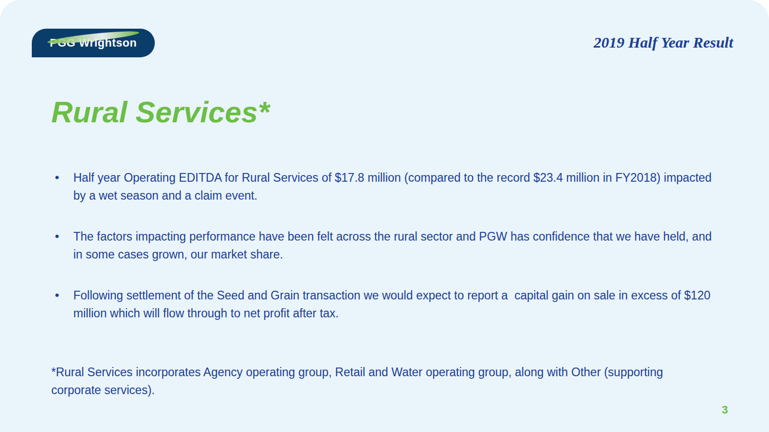PGG Wrightson
2019 Half Year Result
Rural Services*
Half year Operating EDITDA for Rural Services of $17.8 million (compared to the record $23.4 million in FY2018) impacted by a wet season and a claim event.
The factors impacting performance have been felt across the rural sector and PGW has confidence that we have held, and in some cases grown, our market share.
Following settlement of the Seed and Grain transaction we would expect to report a capital gain on sale in excess of $120 million which will flow through to net profit after tax.
*Rural Services incorporates Agency operating group, Retail and Water operating group, along with Other (supporting corporate services).
3